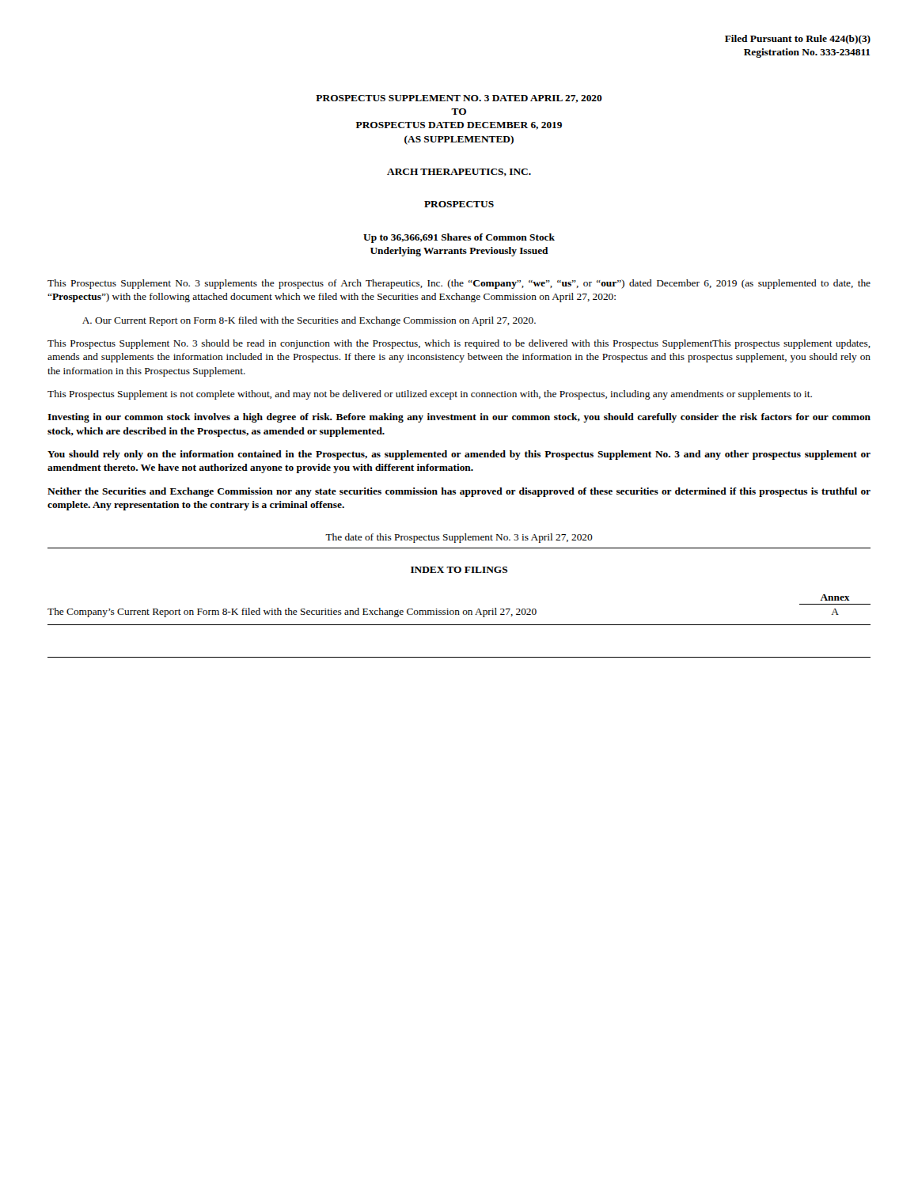Filed Pursuant to Rule 424(b)(3)
Registration No. 333-234811
PROSPECTUS SUPPLEMENT NO. 3 DATED APRIL 27, 2020
TO
PROSPECTUS DATED DECEMBER 6, 2019
(AS SUPPLEMENTED)
ARCH THERAPEUTICS, INC.
PROSPECTUS
Up to 36,366,691 Shares of Common Stock
Underlying Warrants Previously Issued
This Prospectus Supplement No. 3 supplements the prospectus of Arch Therapeutics, Inc. (the “Company”, “we”, “us”, or “our”) dated December 6, 2019 (as supplemented to date, the “Prospectus”) with the following attached document which we filed with the Securities and Exchange Commission on April 27, 2020:
Our Current Report on Form 8-K filed with the Securities and Exchange Commission on April 27, 2020.
This Prospectus Supplement No. 3 should be read in conjunction with the Prospectus, which is required to be delivered with this Prospectus SupplementThis prospectus supplement updates, amends and supplements the information included in the Prospectus. If there is any inconsistency between the information in the Prospectus and this prospectus supplement, you should rely on the information in this Prospectus Supplement.
This Prospectus Supplement is not complete without, and may not be delivered or utilized except in connection with, the Prospectus, including any amendments or supplements to it.
Investing in our common stock involves a high degree of risk. Before making any investment in our common stock, you should carefully consider the risk factors for our common stock, which are described in the Prospectus, as amended or supplemented.
You should rely only on the information contained in the Prospectus, as supplemented or amended by this Prospectus Supplement No. 3 and any other prospectus supplement or amendment thereto. We have not authorized anyone to provide you with different information.
Neither the Securities and Exchange Commission nor any state securities commission has approved or disapproved of these securities or determined if this prospectus is truthful or complete. Any representation to the contrary is a criminal offense.
The date of this Prospectus Supplement No. 3 is April 27, 2020
INDEX TO FILINGS
| | Annex |
| The Company’s Current Report on Form 8-K filed with the Securities and Exchange Commission on April 27, 2020 | A |